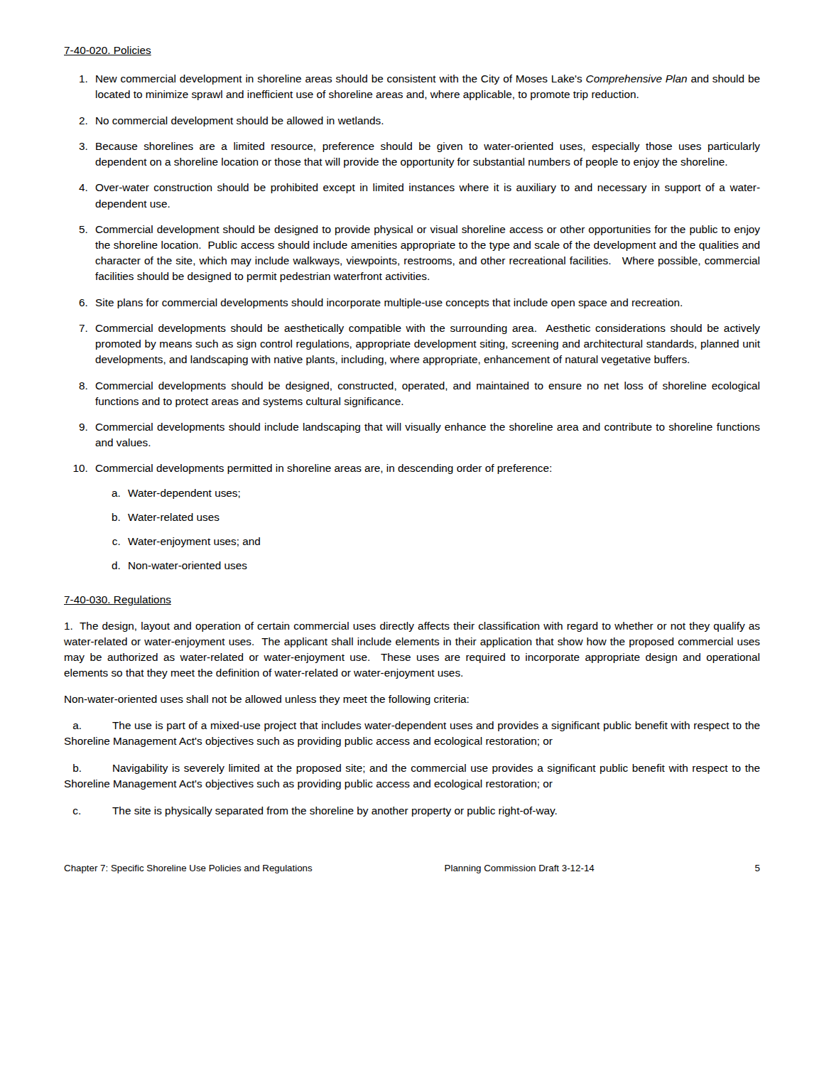7-40-020. Policies
New commercial development in shoreline areas should be consistent with the City of Moses Lake's Comprehensive Plan and should be located to minimize sprawl and inefficient use of shoreline areas and, where applicable, to promote trip reduction.
No commercial development should be allowed in wetlands.
Because shorelines are a limited resource, preference should be given to water-oriented uses, especially those uses particularly dependent on a shoreline location or those that will provide the opportunity for substantial numbers of people to enjoy the shoreline.
Over-water construction should be prohibited except in limited instances where it is auxiliary to and necessary in support of a water-dependent use.
Commercial development should be designed to provide physical or visual shoreline access or other opportunities for the public to enjoy the shoreline location. Public access should include amenities appropriate to the type and scale of the development and the qualities and character of the site, which may include walkways, viewpoints, restrooms, and other recreational facilities. Where possible, commercial facilities should be designed to permit pedestrian waterfront activities.
Site plans for commercial developments should incorporate multiple-use concepts that include open space and recreation.
Commercial developments should be aesthetically compatible with the surrounding area. Aesthetic considerations should be actively promoted by means such as sign control regulations, appropriate development siting, screening and architectural standards, planned unit developments, and landscaping with native plants, including, where appropriate, enhancement of natural vegetative buffers.
Commercial developments should be designed, constructed, operated, and maintained to ensure no net loss of shoreline ecological functions and to protect areas and systems cultural significance.
Commercial developments should include landscaping that will visually enhance the shoreline area and contribute to shoreline functions and values.
Commercial developments permitted in shoreline areas are, in descending order of preference:
Water-dependent uses;
Water-related uses
Water-enjoyment uses; and
Non-water-oriented uses
7-40-030. Regulations
1. The design, layout and operation of certain commercial uses directly affects their classification with regard to whether or not they qualify as water-related or water-enjoyment uses. The applicant shall include elements in their application that show how the proposed commercial uses may be authorized as water-related or water-enjoyment use. These uses are required to incorporate appropriate design and operational elements so that they meet the definition of water-related or water-enjoyment uses.
Non-water-oriented uses shall not be allowed unless they meet the following criteria:
a. The use is part of a mixed-use project that includes water-dependent uses and provides a significant public benefit with respect to the Shoreline Management Act's objectives such as providing public access and ecological restoration; or
b. Navigability is severely limited at the proposed site; and the commercial use provides a significant public benefit with respect to the Shoreline Management Act's objectives such as providing public access and ecological restoration; or
c. The site is physically separated from the shoreline by another property or public right-of-way.
Chapter 7: Specific Shoreline Use Policies and Regulations Planning Commission Draft 3-12-14 5